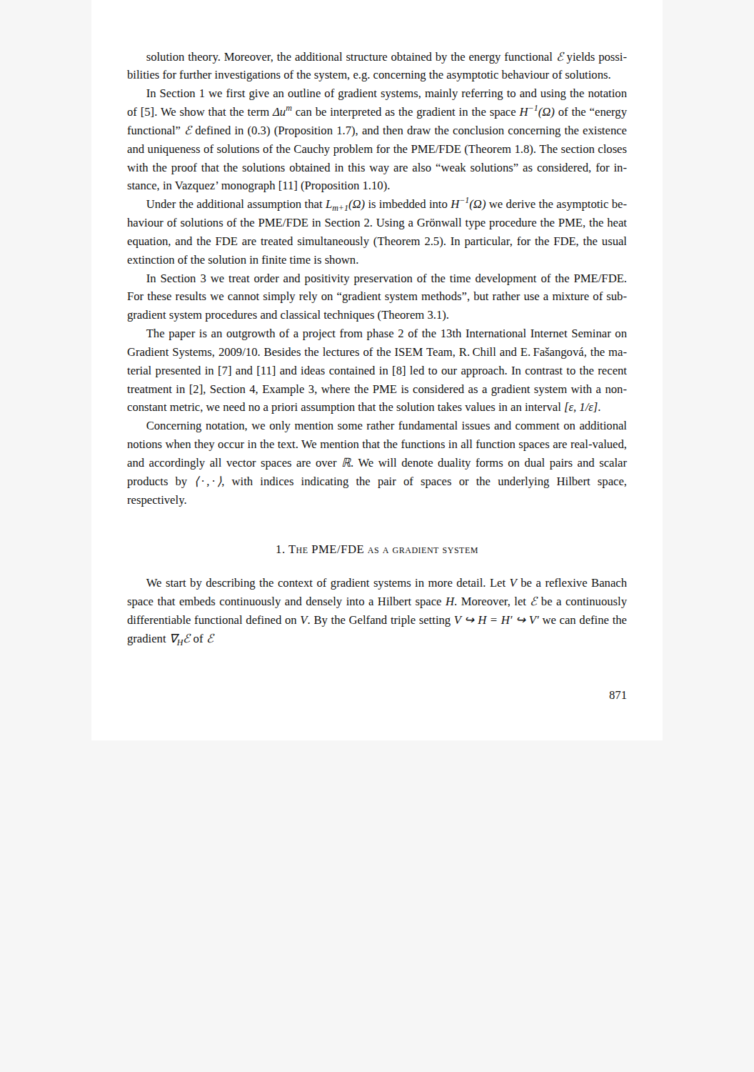solution theory. Moreover, the additional structure obtained by the energy functional ℰ yields possibilities for further investigations of the system, e.g. concerning the asymptotic behaviour of solutions.
In Section 1 we first give an outline of gradient systems, mainly referring to and using the notation of [5]. We show that the term Δum can be interpreted as the gradient in the space H−1(Ω) of the “energy functional” ℰ defined in (0.3) (Proposition 1.7), and then draw the conclusion concerning the existence and uniqueness of solutions of the Cauchy problem for the PME/FDE (Theorem 1.8). The section closes with the proof that the solutions obtained in this way are also “weak solutions” as considered, for instance, in Vazquez’ monograph [11] (Proposition 1.10).
Under the additional assumption that Lm+1(Ω) is imbedded into H−1(Ω) we derive the asymptotic behaviour of solutions of the PME/FDE in Section 2. Using a Grönwall type procedure the PME, the heat equation, and the FDE are treated simultaneously (Theorem 2.5). In particular, for the FDE, the usual extinction of the solution in finite time is shown.
In Section 3 we treat order and positivity preservation of the time development of the PME/FDE. For these results we cannot simply rely on “gradient system methods”, but rather use a mixture of subgradient system procedures and classical techniques (Theorem 3.1).
The paper is an outgrowth of a project from phase 2 of the 13th International Internet Seminar on Gradient Systems, 2009/10. Besides the lectures of the ISEM Team, R. Chill and E. Fašangová, the material presented in [7] and [11] and ideas contained in [8] led to our approach. In contrast to the recent treatment in [2], Section 4, Example 3, where the PME is considered as a gradient system with a non-constant metric, we need no a priori assumption that the solution takes values in an interval [ε, 1/ε].
Concerning notation, we only mention some rather fundamental issues and comment on additional notions when they occur in the text. We mention that the functions in all function spaces are real-valued, and accordingly all vector spaces are over ℝ. We will denote duality forms on dual pairs and scalar products by ⟨ · , · ⟩, with indices indicating the pair of spaces or the underlying Hilbert space, respectively.
1. The PME/FDE as a gradient system
We start by describing the context of gradient systems in more detail. Let V be a reflexive Banach space that embeds continuously and densely into a Hilbert space H. Moreover, let ℰ be a continuously differentiable functional defined on V. By the Gelfand triple setting V ↪ H = H′ ↪ V′ we can define the gradient ∇Hℰ of ℰ
871